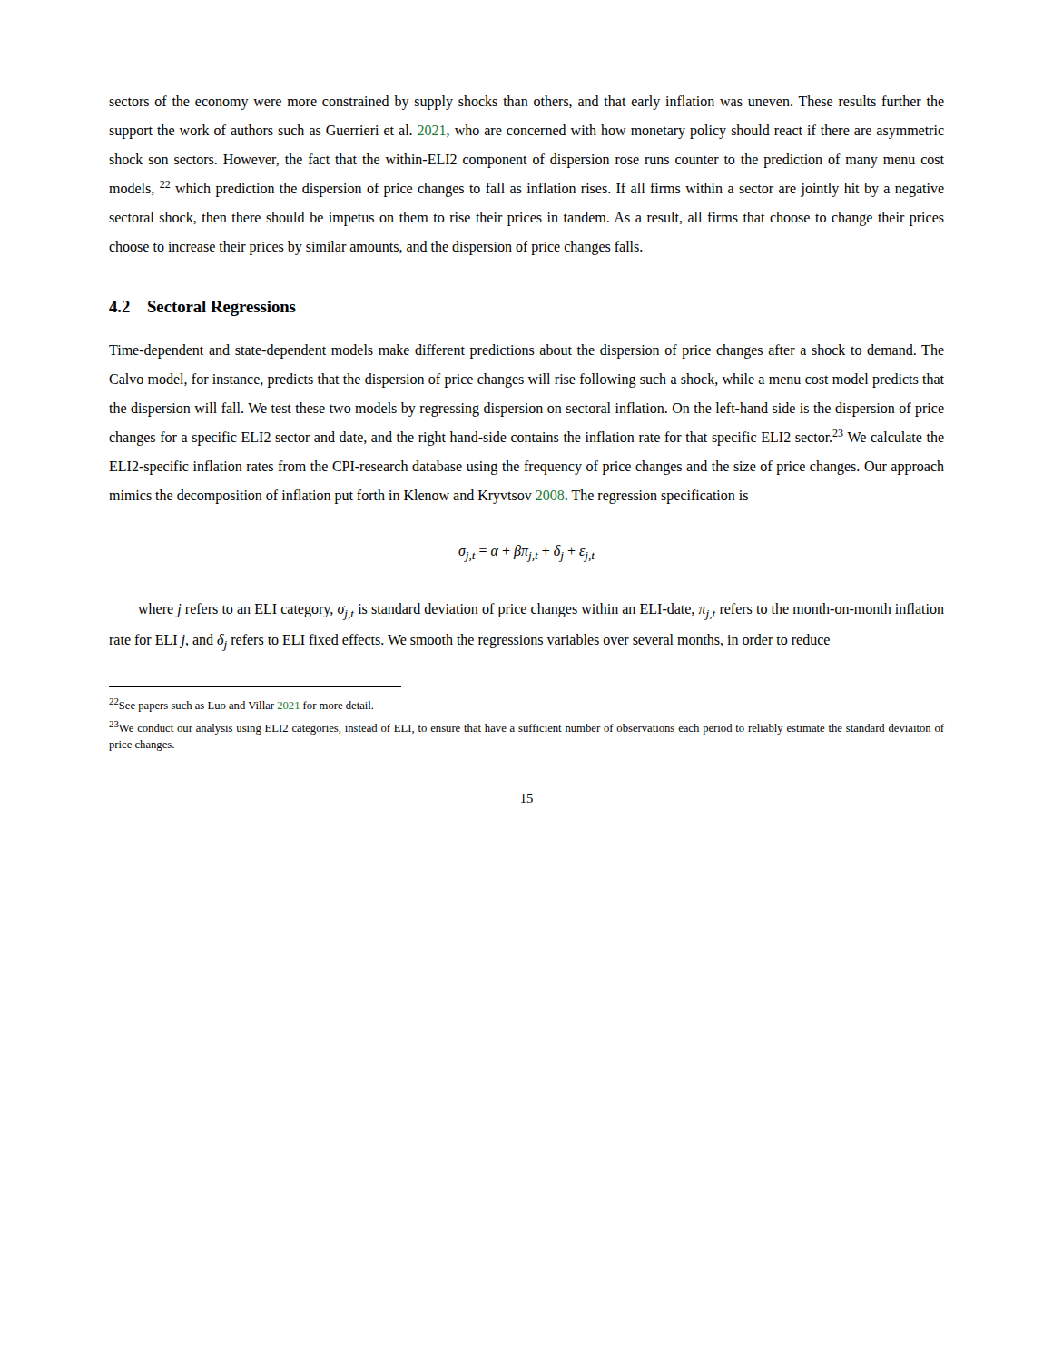sectors of the economy were more constrained by supply shocks than others, and that early inflation was uneven. These results further the support the work of authors such as Guerrieri et al. 2021, who are concerned with how monetary policy should react if there are asymmetric shock son sectors. However, the fact that the within-ELI2 component of dispersion rose runs counter to the prediction of many menu cost models, 22 which prediction the dispersion of price changes to fall as inflation rises. If all firms within a sector are jointly hit by a negative sectoral shock, then there should be impetus on them to rise their prices in tandem. As a result, all firms that choose to change their prices choose to increase their prices by similar amounts, and the dispersion of price changes falls.
4.2 Sectoral Regressions
Time-dependent and state-dependent models make different predictions about the dispersion of price changes after a shock to demand. The Calvo model, for instance, predicts that the dispersion of price changes will rise following such a shock, while a menu cost model predicts that the dispersion will fall. We test these two models by regressing dispersion on sectoral inflation. On the left-hand side is the dispersion of price changes for a specific ELI2 sector and date, and the right hand-side contains the inflation rate for that specific ELI2 sector.23 We calculate the ELI2-specific inflation rates from the CPI-research database using the frequency of price changes and the size of price changes. Our approach mimics the decomposition of inflation put forth in Klenow and Kryvtsov 2008. The regression specification is
σj,t = α + βπj,t + δj + εj,t
where j refers to an ELI category, σj,t is standard deviation of price changes within an ELI-date, πj,t refers to the month-on-month inflation rate for ELI j, and δj refers to ELI fixed effects. We smooth the regressions variables over several months, in order to reduce
22 See papers such as Luo and Villar 2021 for more detail.
23 We conduct our analysis using ELI2 categories, instead of ELI, to ensure that have a sufficient number of observations each period to reliably estimate the standard deviaiton of price changes.
15